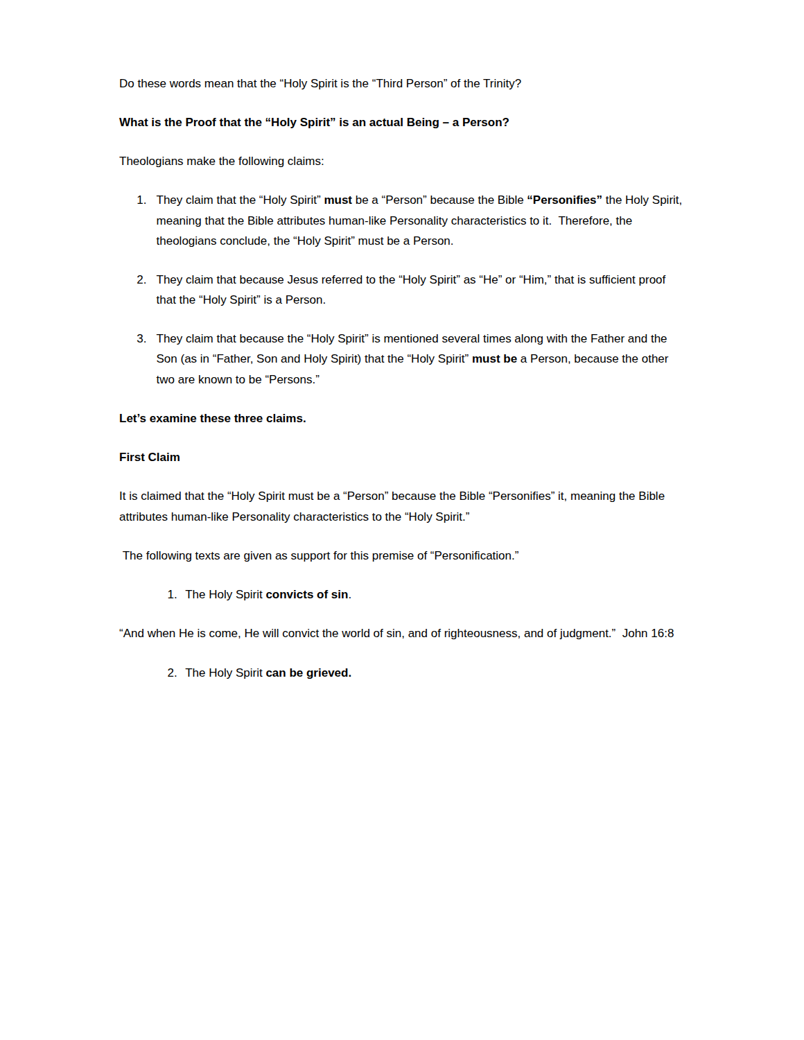Do these words mean that the “Holy Spirit is the “Third Person” of the Trinity?
What is the Proof that the “Holy Spirit” is an actual Being – a Person?
Theologians make the following claims:
They claim that the “Holy Spirit” must be a “Person” because the Bible “Personifies” the Holy Spirit, meaning that the Bible attributes human-like Personality characteristics to it. Therefore, the theologians conclude, the “Holy Spirit” must be a Person.
They claim that because Jesus referred to the “Holy Spirit” as “He” or “Him,” that is sufficient proof that the “Holy Spirit” is a Person.
They claim that because the “Holy Spirit” is mentioned several times along with the Father and the Son (as in “Father, Son and Holy Spirit) that the “Holy Spirit” must be a Person, because the other two are known to be “Persons.”
Let’s examine these three claims.
First Claim
It is claimed that the “Holy Spirit must be a “Person” because the Bible “Personifies” it, meaning the Bible attributes human-like Personality characteristics to the “Holy Spirit.”
The following texts are given as support for this premise of “Personification.”
The Holy Spirit convicts of sin.
“And when He is come, He will convict the world of sin, and of righteousness, and of judgment.” John 16:8
The Holy Spirit can be grieved.